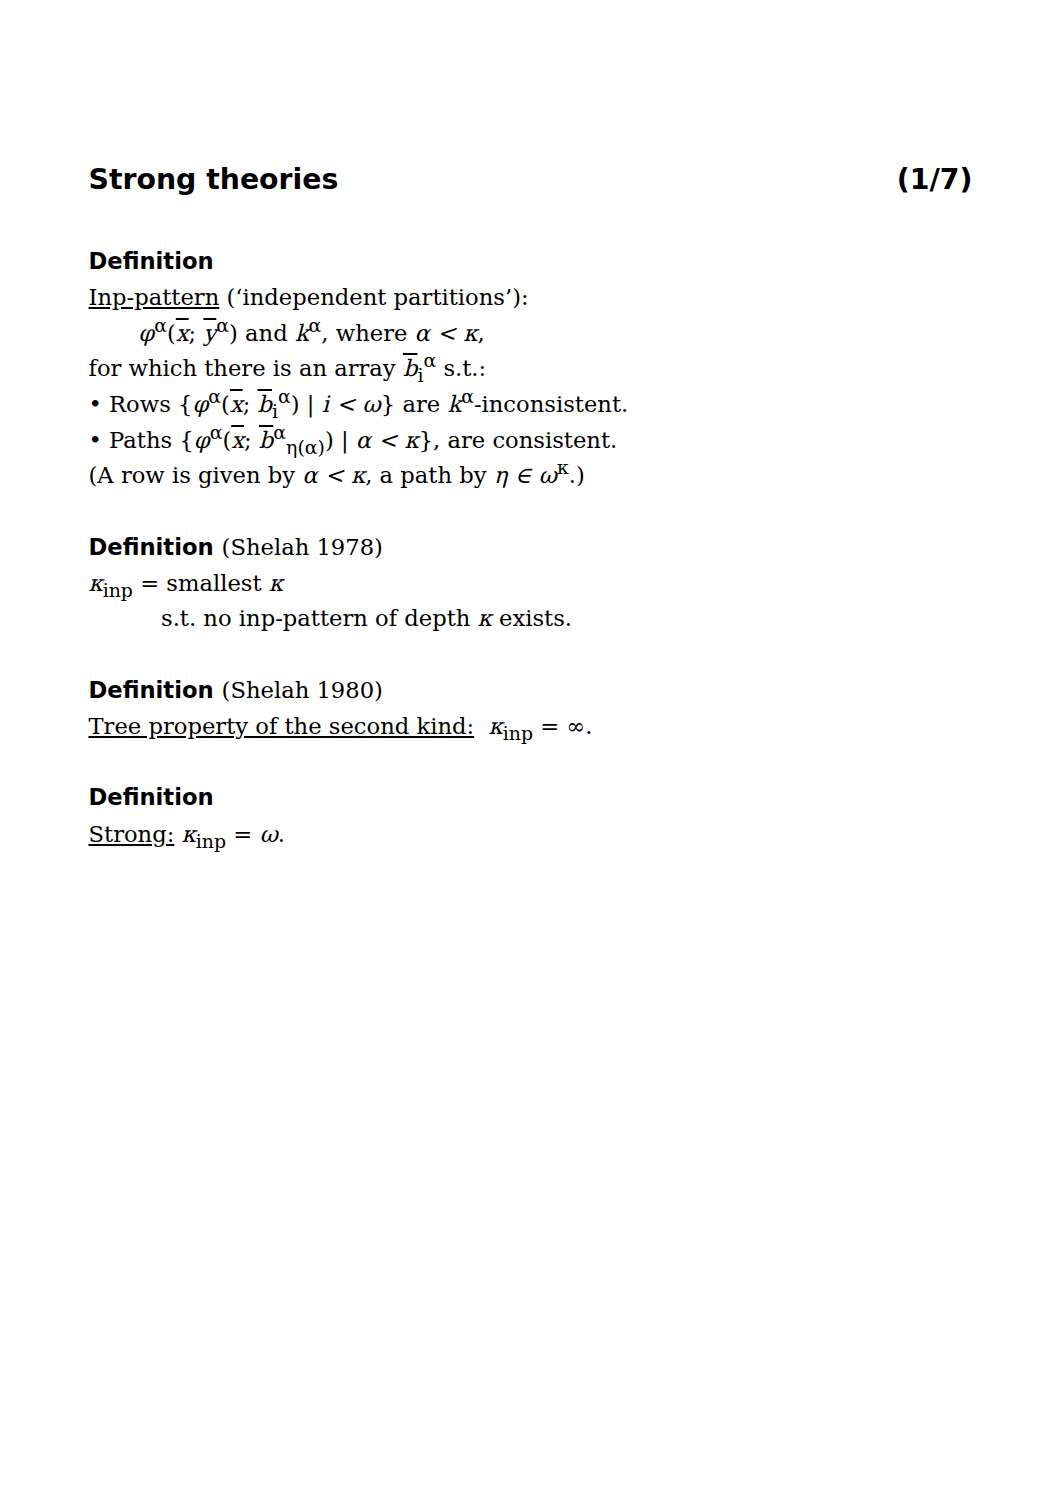Strong theories (1/7)
Definition
Inp-pattern (‘independent partitions’):
φα(x; yα) and kα, where α < κ,
for which there is an array biα s.t.:
• Rows {φα(x; biα) | i < ω} are kα-inconsistent.
• Paths {φα(x; bαη(α)) | α < κ}, are consistent.
(A row is given by α < κ, a path by η ∈ ωκ.)
Definition (Shelah 1978)
κinp = smallest κ
s.t. no inp-pattern of depth κ exists.
Definition (Shelah 1980)
Tree property of the second kind: κinp = ∞.
Definition
Strong: κinp = ω.